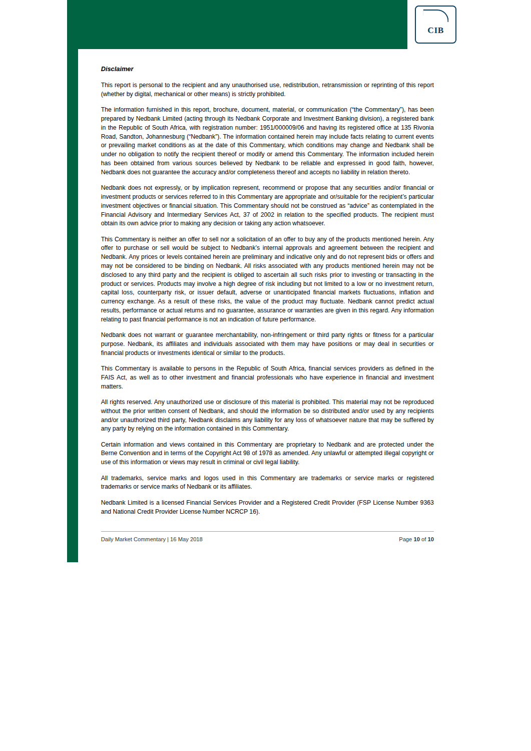CIB
Disclaimer
This report is personal to the recipient and any unauthorised use, redistribution, retransmission or reprinting of this report (whether by digital, mechanical or other means) is strictly prohibited.
The information furnished in this report, brochure, document, material, or communication (“the Commentary”), has been prepared by Nedbank Limited (acting through its Nedbank Corporate and Investment Banking division), a registered bank in the Republic of South Africa, with registration number: 1951/000009/06 and having its registered office at 135 Rivonia Road, Sandton, Johannesburg (“Nedbank”). The information contained herein may include facts relating to current events or prevailing market conditions as at the date of this Commentary, which conditions may change and Nedbank shall be under no obligation to notify the recipient thereof or modify or amend this Commentary. The information included herein has been obtained from various sources believed by Nedbank to be reliable and expressed in good faith, however, Nedbank does not guarantee the accuracy and/or completeness thereof and accepts no liability in relation thereto.
Nedbank does not expressly, or by implication represent, recommend or propose that any securities and/or financial or investment products or services referred to in this Commentary are appropriate and or/suitable for the recipient’s particular investment objectives or financial situation. This Commentary should not be construed as “advice” as contemplated in the Financial Advisory and Intermediary Services Act, 37 of 2002 in relation to the specified products. The recipient must obtain its own advice prior to making any decision or taking any action whatsoever.
This Commentary is neither an offer to sell nor a solicitation of an offer to buy any of the products mentioned herein. Any offer to purchase or sell would be subject to Nedbank’s internal approvals and agreement between the recipient and Nedbank. Any prices or levels contained herein are preliminary and indicative only and do not represent bids or offers and may not be considered to be binding on Nedbank. All risks associated with any products mentioned herein may not be disclosed to any third party and the recipient is obliged to ascertain all such risks prior to investing or transacting in the product or services. Products may involve a high degree of risk including but not limited to a low or no investment return, capital loss, counterparty risk, or issuer default, adverse or unanticipated financial markets fluctuations, inflation and currency exchange. As a result of these risks, the value of the product may fluctuate. Nedbank cannot predict actual results, performance or actual returns and no guarantee, assurance or warranties are given in this regard. Any information relating to past financial performance is not an indication of future performance.
Nedbank does not warrant or guarantee merchantability, non-infringement or third party rights or fitness for a particular purpose. Nedbank, its affiliates and individuals associated with them may have positions or may deal in securities or financial products or investments identical or similar to the products.
This Commentary is available to persons in the Republic of South Africa, financial services providers as defined in the FAIS Act, as well as to other investment and financial professionals who have experience in financial and investment matters.
All rights reserved. Any unauthorized use or disclosure of this material is prohibited. This material may not be reproduced without the prior written consent of Nedbank, and should the information be so distributed and/or used by any recipients and/or unauthorized third party, Nedbank disclaims any liability for any loss of whatsoever nature that may be suffered by any party by relying on the information contained in this Commentary.
Certain information and views contained in this Commentary are proprietary to Nedbank and are protected under the Berne Convention and in terms of the Copyright Act 98 of 1978 as amended. Any unlawful or attempted illegal copyright or use of this information or views may result in criminal or civil legal liability.
All trademarks, service marks and logos used in this Commentary are trademarks or service marks or registered trademarks or service marks of Nedbank or its affiliates.
Nedbank Limited is a licensed Financial Services Provider and a Registered Credit Provider (FSP License Number 9363 and National Credit Provider License Number NCRCP 16).
Daily Market Commentary | 16 May 2018
Page 10 of 10